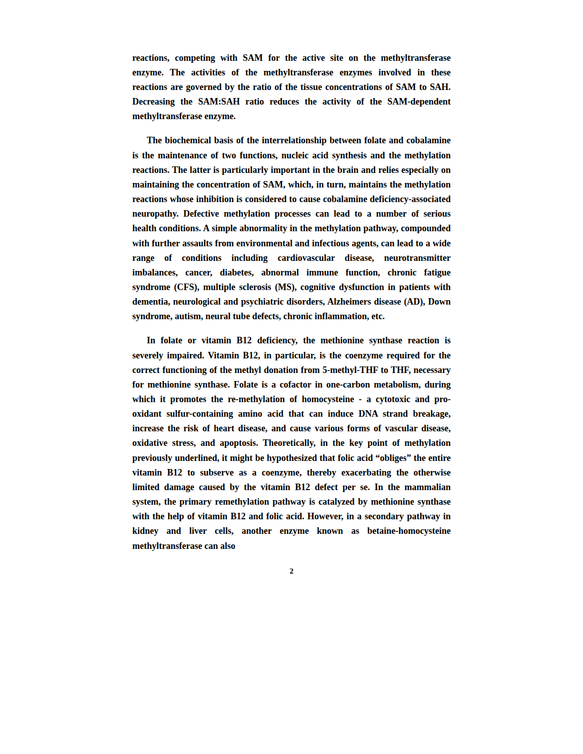reactions, competing with SAM for the active site on the methyltransferase enzyme. The activities of the methyltransferase enzymes involved in these reactions are governed by the ratio of the tissue concentrations of SAM to SAH. Decreasing the SAM:SAH ratio reduces the activity of the SAM-dependent methyltransferase enzyme.
The biochemical basis of the interrelationship between folate and cobalamine is the maintenance of two functions, nucleic acid synthesis and the methylation reactions. The latter is particularly important in the brain and relies especially on maintaining the concentration of SAM, which, in turn, maintains the methylation reactions whose inhibition is considered to cause cobalamine deficiency-associated neuropathy. Defective methylation processes can lead to a number of serious health conditions. A simple abnormality in the methylation pathway, compounded with further assaults from environmental and infectious agents, can lead to a wide range of conditions including cardiovascular disease, neurotransmitter imbalances, cancer, diabetes, abnormal immune function, chronic fatigue syndrome (CFS), multiple sclerosis (MS), cognitive dysfunction in patients with dementia, neurological and psychiatric disorders, Alzheimers disease (AD), Down syndrome, autism, neural tube defects, chronic inflammation, etc.
In folate or vitamin B12 deficiency, the methionine synthase reaction is severely impaired. Vitamin B12, in particular, is the coenzyme required for the correct functioning of the methyl donation from 5-methyl-THF to THF, necessary for methionine synthase. Folate is a cofactor in one-carbon metabolism, during which it promotes the re-methylation of homocysteine - a cytotoxic and pro-oxidant sulfur-containing amino acid that can induce DNA strand breakage, increase the risk of heart disease, and cause various forms of vascular disease, oxidative stress, and apoptosis. Theoretically, in the key point of methylation previously underlined, it might be hypothesized that folic acid “obliges” the entire vitamin B12 to subserve as a coenzyme, thereby exacerbating the otherwise limited damage caused by the vitamin B12 defect per se. In the mammalian system, the primary remethylation pathway is catalyzed by methionine synthase with the help of vitamin B12 and folic acid. However, in a secondary pathway in kidney and liver cells, another enzyme known as betaine-homocysteine methyltransferase can also
2